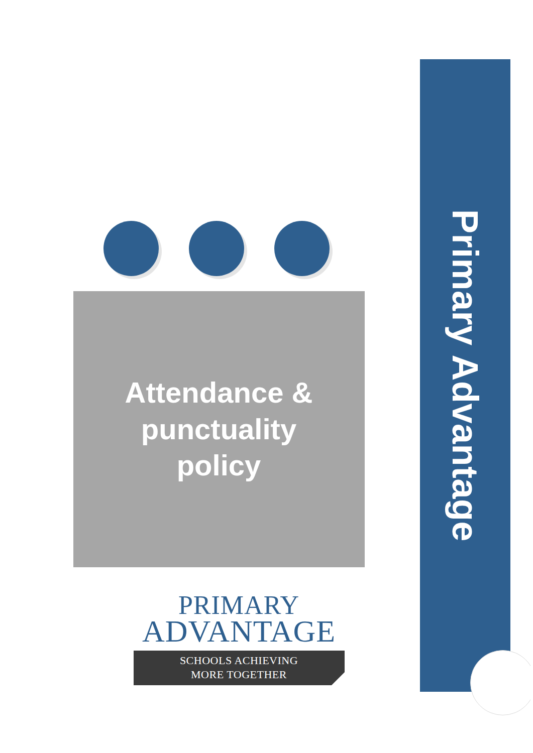Primary Advantage
Attendance &
punctuality
policy
PRIMARY ADVANTAGE SCHOOLS ACHIEVING
MORE TOGETHER